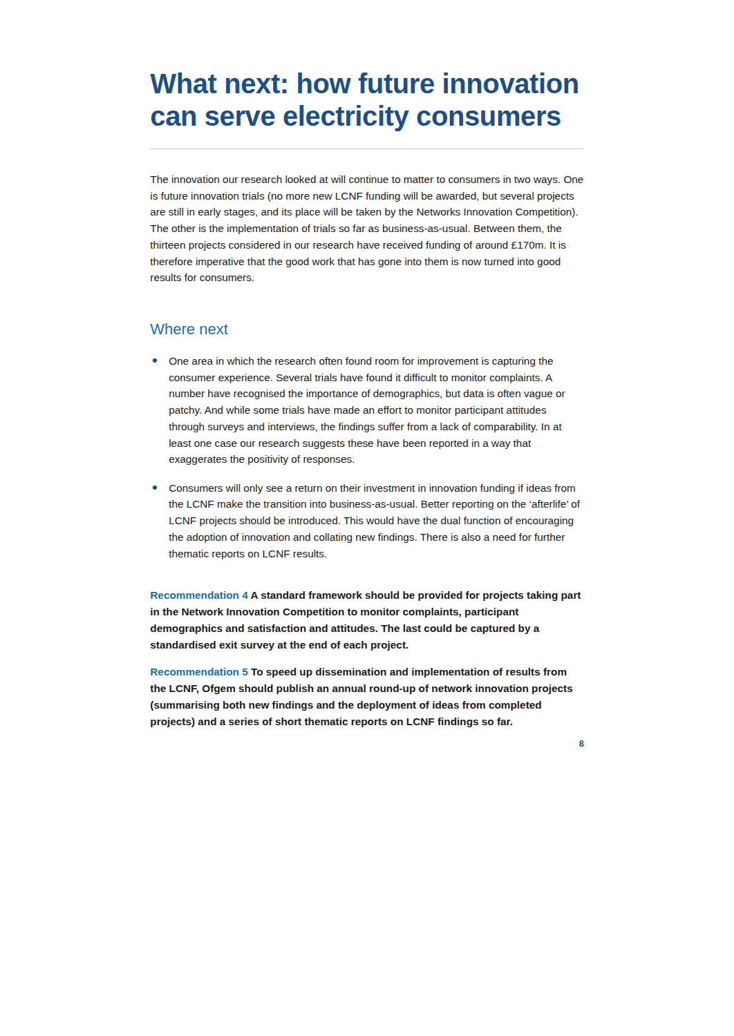What next: how future innovation can serve electricity consumers
The innovation our research looked at will continue to matter to consumers in two ways. One is future innovation trials (no more new LCNF funding will be awarded, but several projects are still in early stages, and its place will be taken by the Networks Innovation Competition). The other is the implementation of trials so far as business-as-usual. Between them, the thirteen projects considered in our research have received funding of around £170m. It is therefore imperative that the good work that has gone into them is now turned into good results for consumers.
Where next
One area in which the research often found room for improvement is capturing the consumer experience. Several trials have found it difficult to monitor complaints. A number have recognised the importance of demographics, but data is often vague or patchy. And while some trials have made an effort to monitor participant attitudes through surveys and interviews, the findings suffer from a lack of comparability. In at least one case our research suggests these have been reported in a way that exaggerates the positivity of responses.
Consumers will only see a return on their investment in innovation funding if ideas from the LCNF make the transition into business-as-usual. Better reporting on the ‘afterlife’ of LCNF projects should be introduced. This would have the dual function of encouraging the adoption of innovation and collating new findings. There is also a need for further thematic reports on LCNF results.
Recommendation 4 A standard framework should be provided for projects taking part in the Network Innovation Competition to monitor complaints, participant demographics and satisfaction and attitudes. The last could be captured by a standardised exit survey at the end of each project.
Recommendation 5 To speed up dissemination and implementation of results from the LCNF, Ofgem should publish an annual round-up of network innovation projects (summarising both new findings and the deployment of ideas from completed projects) and a series of short thematic reports on LCNF findings so far.
8